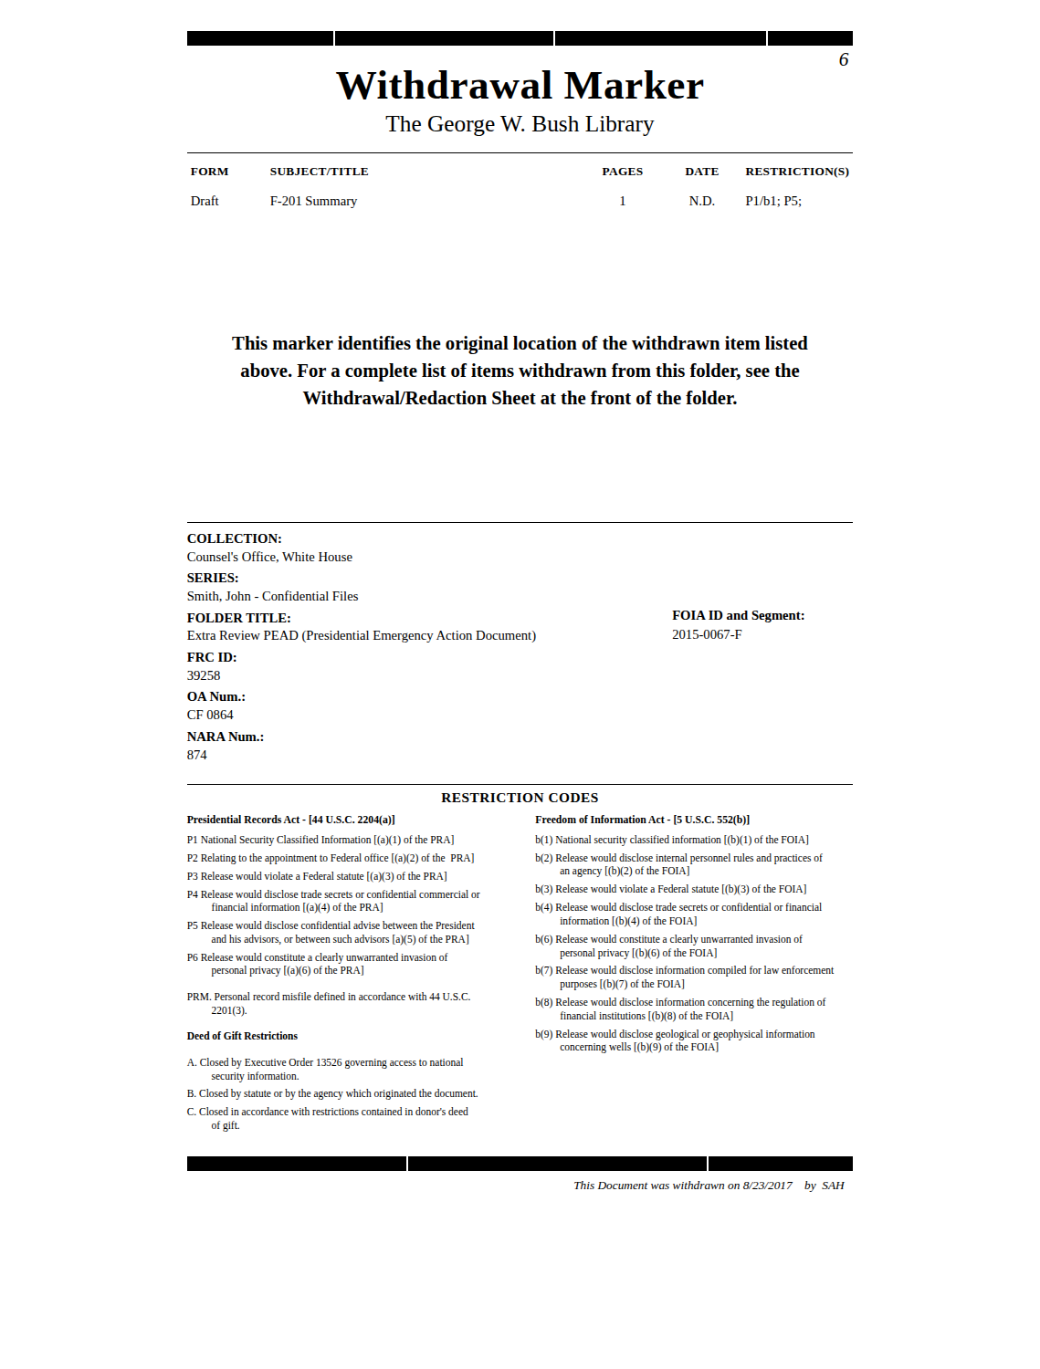6
Withdrawal Marker
The George W. Bush Library
| FORM | SUBJECT/TITLE | PAGES | DATE | RESTRICTION(S) |
| --- | --- | --- | --- | --- |
| Draft | F-201 Summary | 1 | N.D. | P1/b1; P5; |
This marker identifies the original location of the withdrawn item listed above. For a complete list of items withdrawn from this folder, see the Withdrawal/Redaction Sheet at the front of the folder.
FOIA ID and Segment:
2015-0067-F
COLLECTION:
Counsel's Office, White House
SERIES:
Smith, John - Confidential Files
FOLDER TITLE:
Extra Review PEAD (Presidential Emergency Action Document)
FRC ID:
39258
OA Num.:
CF 0864
NARA Num.:
874
RESTRICTION CODES
Presidential Records Act - [44 U.S.C. 2204(a)]
P1 National Security Classified Information [(a)(1) of the PRA]
P2 Relating to the appointment to Federal office [(a)(2) of the PRA]
P3 Release would violate a Federal statute [(a)(3) of the PRA]
P4 Release would disclose trade secrets or confidential commercial or
financial information [(a)(4) of the PRA]
P5 Release would disclose confidential advise between the President
and his advisors, or between such advisors [a)(5) of the PRA]
P6 Release would constitute a clearly unwarranted invasion of
personal privacy [(a)(6) of the PRA]
PRM. Personal record misfile defined in accordance with 44 U.S.C.
2201(3).
Deed of Gift Restrictions
A. Closed by Executive Order 13526 governing access to national
security information.
B. Closed by statute or by the agency which originated the document.
C. Closed in accordance with restrictions contained in donor's deed
of gift.
Freedom of Information Act - [5 U.S.C. 552(b)]
b(1) National security classified information [(b)(1) of the FOIA]
b(2) Release would disclose internal personnel rules and practices of
an agency [(b)(2) of the FOIA]
b(3) Release would violate a Federal statute [(b)(3) of the FOIA]
b(4) Release would disclose trade secrets or confidential or financial
information [(b)(4) of the FOIA]
b(6) Release would constitute a clearly unwarranted invasion of
personal privacy [(b)(6) of the FOIA]
b(7) Release would disclose information compiled for law enforcement
purposes [(b)(7) of the FOIA]
b(8) Release would disclose information concerning the regulation of
financial institutions [(b)(8) of the FOIA]
b(9) Release would disclose geological or geophysical information
concerning wells [(b)(9) of the FOIA]
This Document was withdrawn on 8/23/2017 by SAH